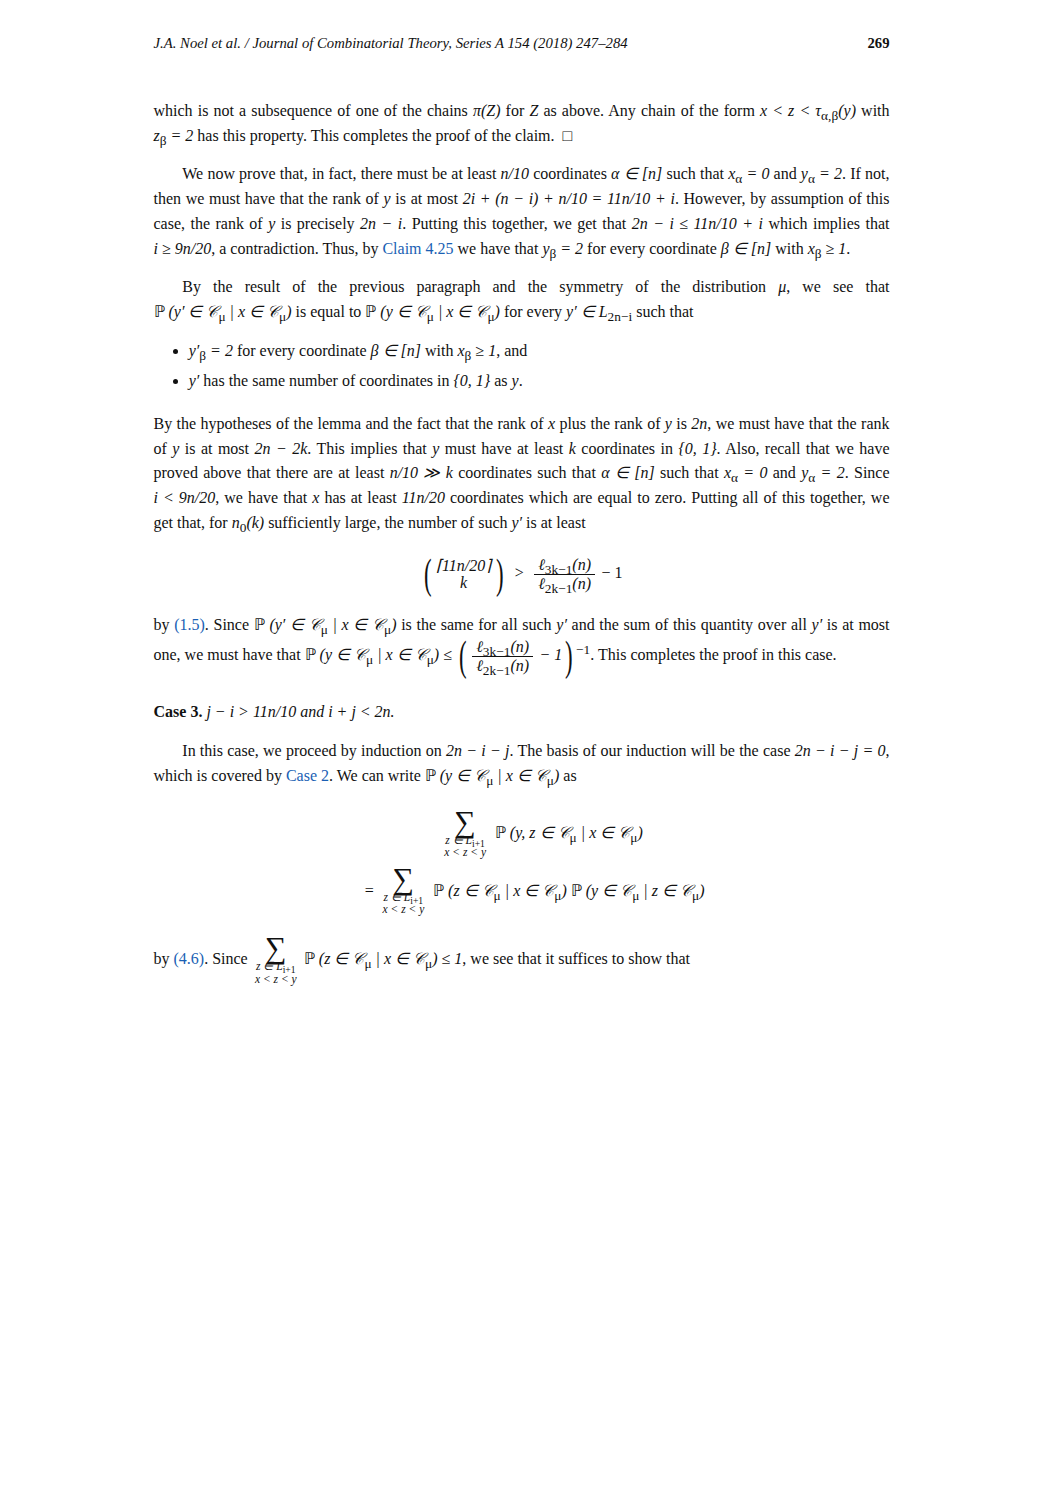J.A. Noel et al. / Journal of Combinatorial Theory, Series A 154 (2018) 247–284 269
which is not a subsequence of one of the chains π(Z) for Z as above. Any chain of the form x < z < τα,β(y) with zβ = 2 has this property. This completes the proof of the claim. □
We now prove that, in fact, there must be at least n/10 coordinates α ∈ [n] such that xα = 0 and yα = 2. If not, then we must have that the rank of y is at most 2i + (n − i) + n/10 = 11n/10 + i. However, by assumption of this case, the rank of y is precisely 2n − i. Putting this together, we get that 2n − i ≤ 11n/10 + i which implies that i ≥ 9n/20, a contradiction. Thus, by Claim 4.25 we have that yβ = 2 for every coordinate β ∈ [n] with xβ ≥ 1.
By the result of the previous paragraph and the symmetry of the distribution μ, we see that ℙ (y′ ∈ 𝒞μ | x ∈ 𝒞μ) is equal to ℙ (y ∈ 𝒞μ | x ∈ 𝒞μ) for every y′ ∈ L2n−i such that
y′β = 2 for every coordinate β ∈ [n] with xβ ≥ 1, and
y′ has the same number of coordinates in {0, 1} as y.
By the hypotheses of the lemma and the fact that the rank of x plus the rank of y is 2n, we must have that the rank of y is at most 2n − 2k. This implies that y must have at least k coordinates in {0, 1}. Also, recall that we have proved above that there are at least n/10 ≫ k coordinates such that α ∈ [n] such that xα = 0 and yα = 2. Since i < 9n/20, we have that x has at least 11n/20 coordinates which are equal to zero. Putting all of this together, we get that, for n0(k) sufficiently large, the number of such y′ is at least
(⌈11n/20⌉k) > ℓ3k−1(n) ℓ2k−1(n) − 1
by (1.5). Since ℙ (y′ ∈ 𝒞μ | x ∈ 𝒞μ) is the same for all such y′ and the sum of this quantity over all y′ is at most one, we must have that ℙ (y ∈ 𝒞μ | x ∈ 𝒞μ) ≤ (ℓ3k−1(n) ℓ2k−1(n) − 1)−1. This completes the proof in this case.
Case 3. j − i > 11n/10 and i + j < 2n.
In this case, we proceed by induction on 2n − i − j. The basis of our induction will be the case 2n − i − j = 0, which is covered by Case 2. We can write ℙ (y ∈ 𝒞μ | x ∈ 𝒞μ) as
∑z ∈ Li+1 x < z < y ℙ (y, z ∈ 𝒞μ | x ∈ 𝒞μ)
= ∑z ∈ Li+1 x < z < y ℙ (z ∈ 𝒞μ | x ∈ 𝒞μ) ℙ (y ∈ 𝒞μ | z ∈ 𝒞μ)
by (4.6). Since ∑z ∈ Li+1 x < z < y ℙ (z ∈ 𝒞μ | x ∈ 𝒞μ) ≤ 1, we see that it suffices to show that